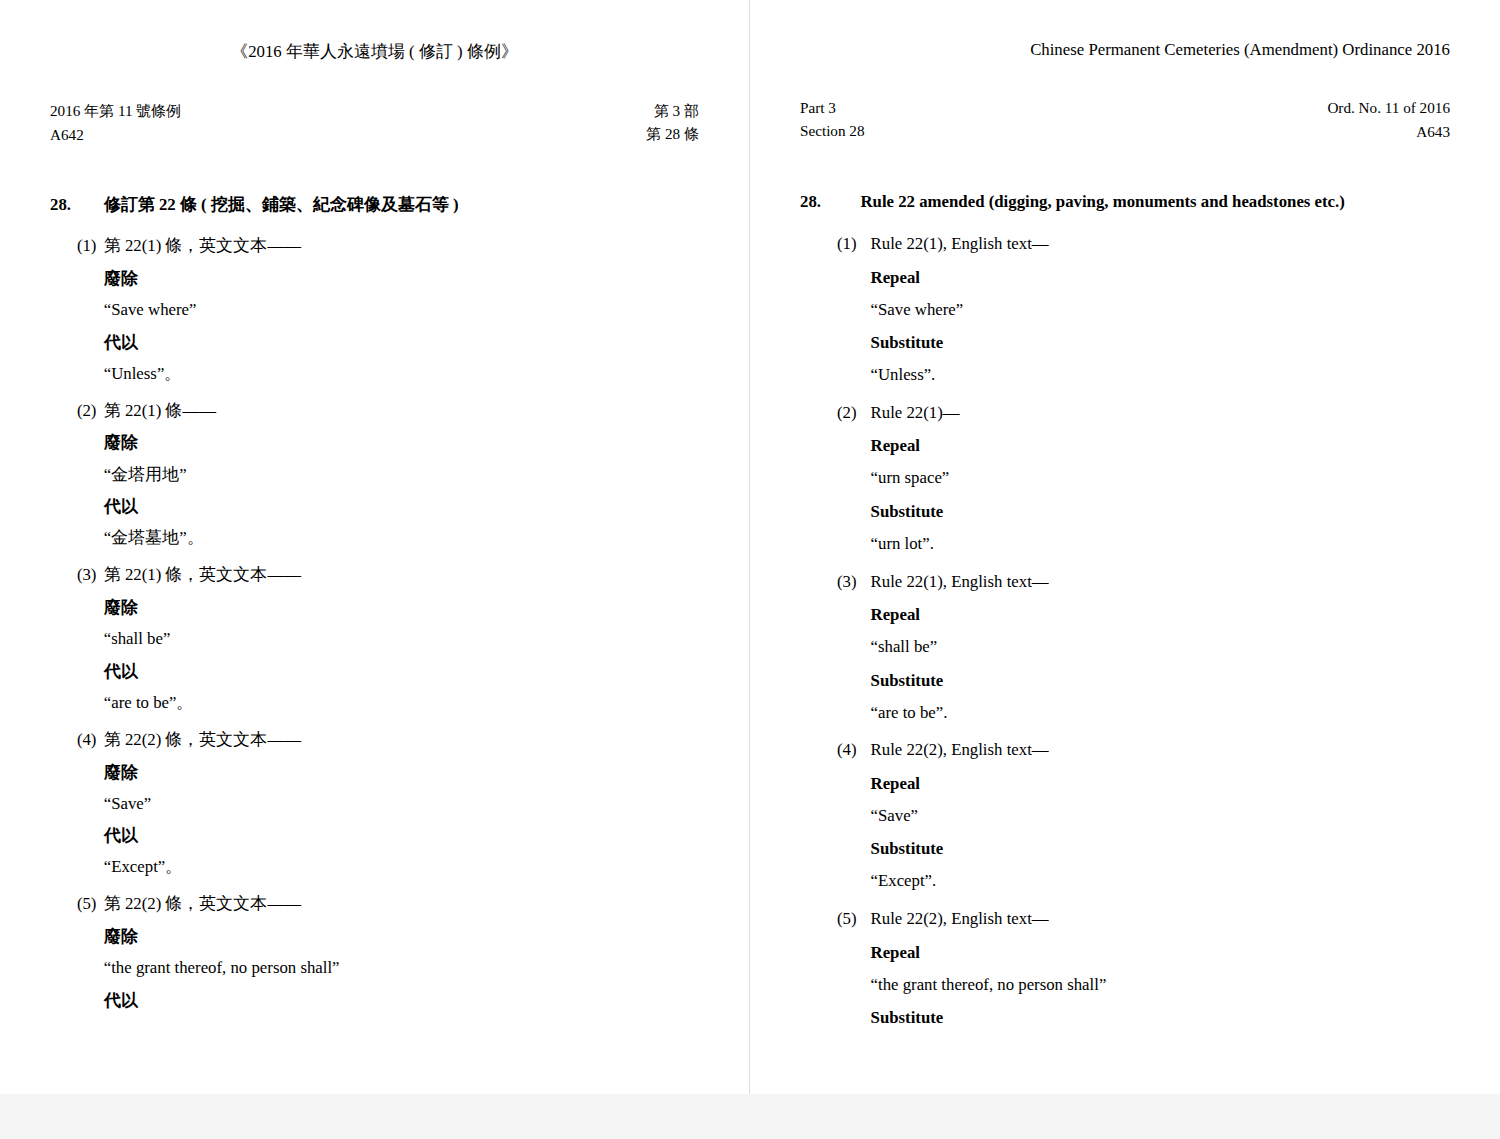《2016 年華人永遠墳場 ( 修訂 ) 條例》
2016 年第 11 號條例
A642
第 3 部
第 28 條
28.
修訂第 22 條 ( 挖掘、鋪築、紀念碑像及墓石等 )
(1)
第 22(1) 條，英文文本—— 廢除 “Save where” 代以 “Unless”。
(2)
第 22(1) 條—— 廢除 “金塔用地” 代以 “金塔墓地”。
(3)
第 22(1) 條，英文文本—— 廢除 “shall be” 代以 “are to be”。
(4)
第 22(2) 條，英文文本—— 廢除 “Save” 代以 “Except”。
(5)
第 22(2) 條，英文文本—— 廢除 “the grant thereof, no person shall” 代以
Chinese Permanent Cemeteries (Amendment) Ordinance 2016
Part 3
Section 28
Ord. No. 11 of 2016
A643
28.
Rule 22 amended (digging, paving, monuments and headstones etc.)
(1)
Rule 22(1), English text— Repeal “Save where” Substitute “Unless”.
(2)
Rule 22(1)— Repeal “urn space” Substitute “urn lot”.
(3)
Rule 22(1), English text— Repeal “shall be” Substitute “are to be”.
(4)
Rule 22(2), English text— Repeal “Save” Substitute “Except”.
(5)
Rule 22(2), English text— Repeal “the grant thereof, no person shall” Substitute